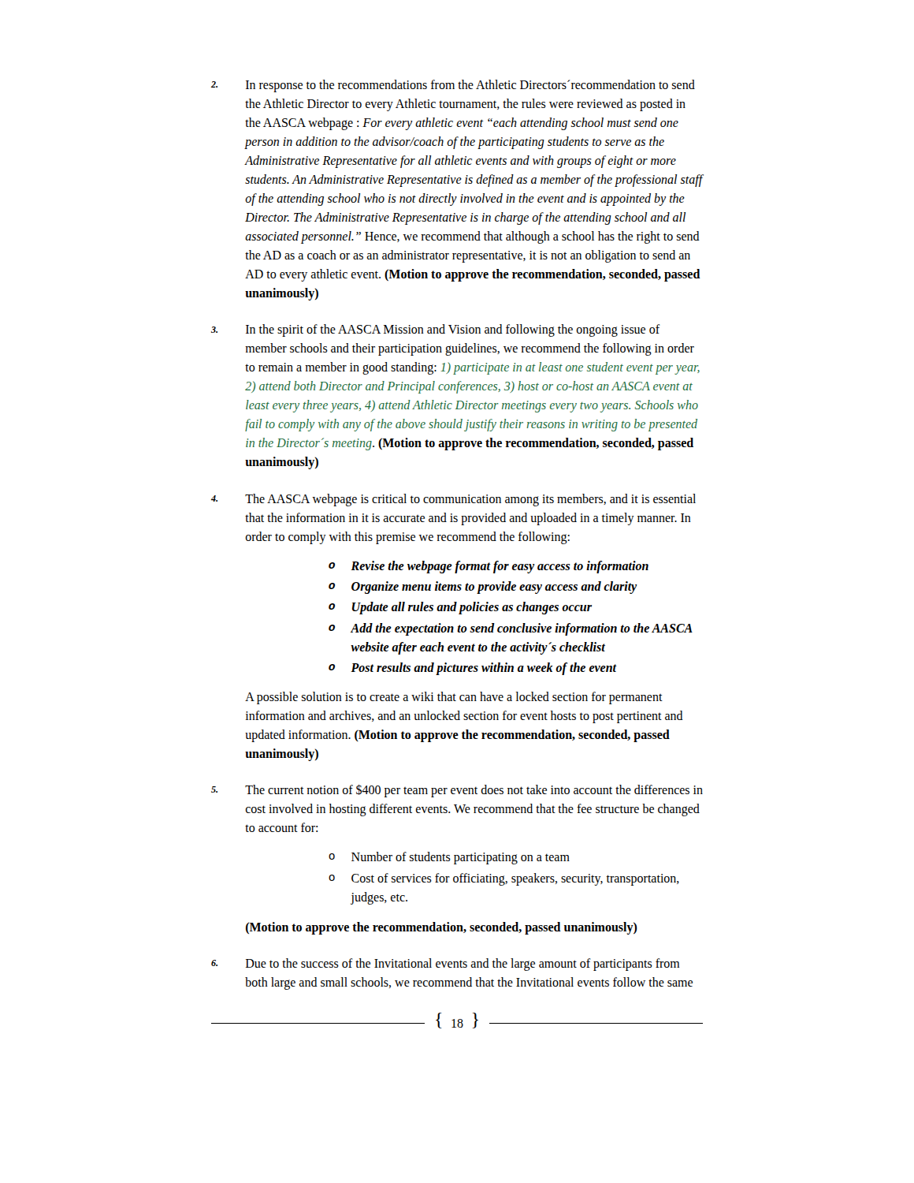In response to the recommendations from the Athletic Directors´recommendation to send the Athletic Director to every Athletic tournament, the rules were reviewed as posted in the AASCA webpage : For every athletic event “each attending school must send one person in addition to the advisor/coach of the participating students to serve as the Administrative Representative for all athletic events and with groups of eight or more students. An Administrative Representative is defined as a member of the professional staff of the attending school who is not directly involved in the event and is appointed by the Director. The Administrative Representative is in charge of the attending school and all associated personnel.” Hence, we recommend that although a school has the right to send the AD as a coach or as an administrator representative, it is not an obligation to send an AD to every athletic event. (Motion to approve the recommendation, seconded, passed unanimously)
In the spirit of the AASCA Mission and Vision and following the ongoing issue of member schools and their participation guidelines, we recommend the following in order to remain a member in good standing: 1) participate in at least one student event per year, 2) attend both Director and Principal conferences, 3) host or co-host an AASCA event at least every three years, 4) attend Athletic Director meetings every two years. Schools who fail to comply with any of the above should justify their reasons in writing to be presented in the Director´s meeting. (Motion to approve the recommendation, seconded, passed unanimously)
The AASCA webpage is critical to communication among its members, and it is essential that the information in it is accurate and is provided and uploaded in a timely manner. In order to comply with this premise we recommend the following:
Revise the webpage format for easy access to information
Organize menu items to provide easy access and clarity
Update all rules and policies as changes occur
Add the expectation to send conclusive information to the AASCA website after each event to the activity´s checklist
Post results and pictures within a week of the event
A possible solution is to create a wiki that can have a locked section for permanent information and archives, and an unlocked section for event hosts to post pertinent and updated information. (Motion to approve the recommendation, seconded, passed unanimously)
The current notion of $400 per team per event does not take into account the differences in cost involved in hosting different events. We recommend that the fee structure be changed to account for:
Number of students participating on a team
Cost of services for officiating, speakers, security, transportation, judges, etc.
(Motion to approve the recommendation, seconded, passed unanimously)
Due to the success of the Invitational events and the large amount of participants from both large and small schools, we recommend that the Invitational events follow the same
18